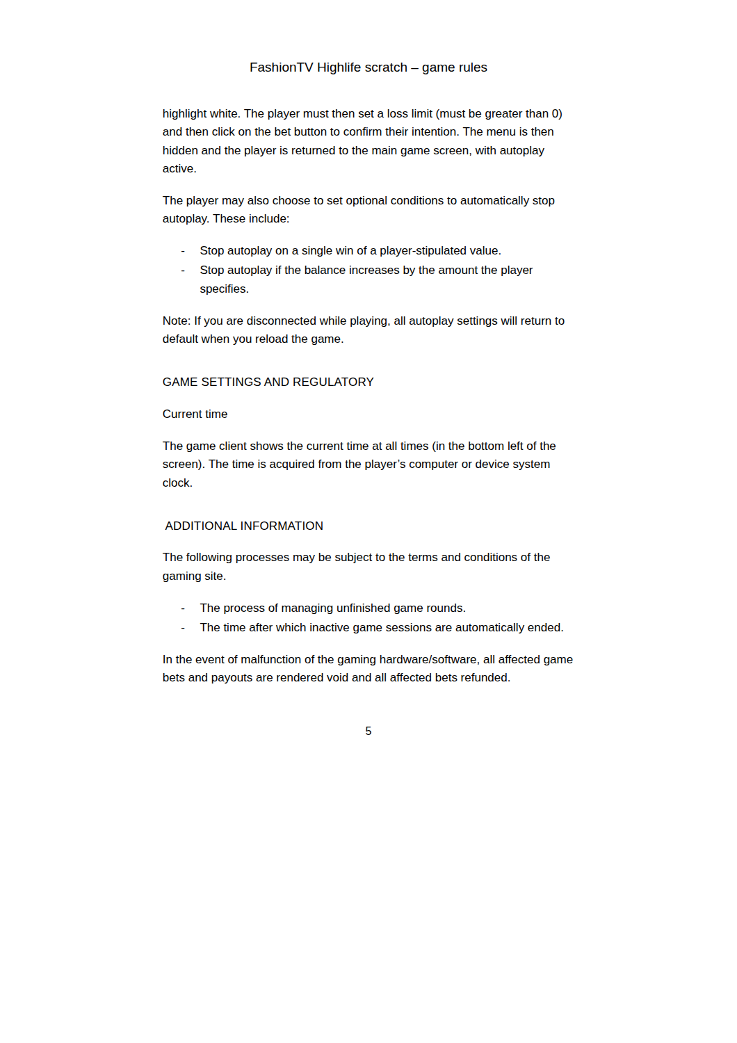FashionTV Highlife scratch – game rules
highlight white. The player must then set a loss limit (must be greater than 0) and then click on the bet button to confirm their intention. The menu is then hidden and the player is returned to the main game screen, with autoplay active.
The player may also choose to set optional conditions to automatically stop autoplay. These include:
Stop autoplay on a single win of a player-stipulated value.
Stop autoplay if the balance increases by the amount the player specifies.
Note: If you are disconnected while playing, all autoplay settings will return to default when you reload the game.
GAME SETTINGS AND REGULATORY
Current time
The game client shows the current time at all times (in the bottom left of the screen). The time is acquired from the player’s computer or device system clock.
ADDITIONAL INFORMATION
The following processes may be subject to the terms and conditions of the gaming site.
The process of managing unfinished game rounds.
The time after which inactive game sessions are automatically ended.
In the event of malfunction of the gaming hardware/software, all affected game bets and payouts are rendered void and all affected bets refunded.
5